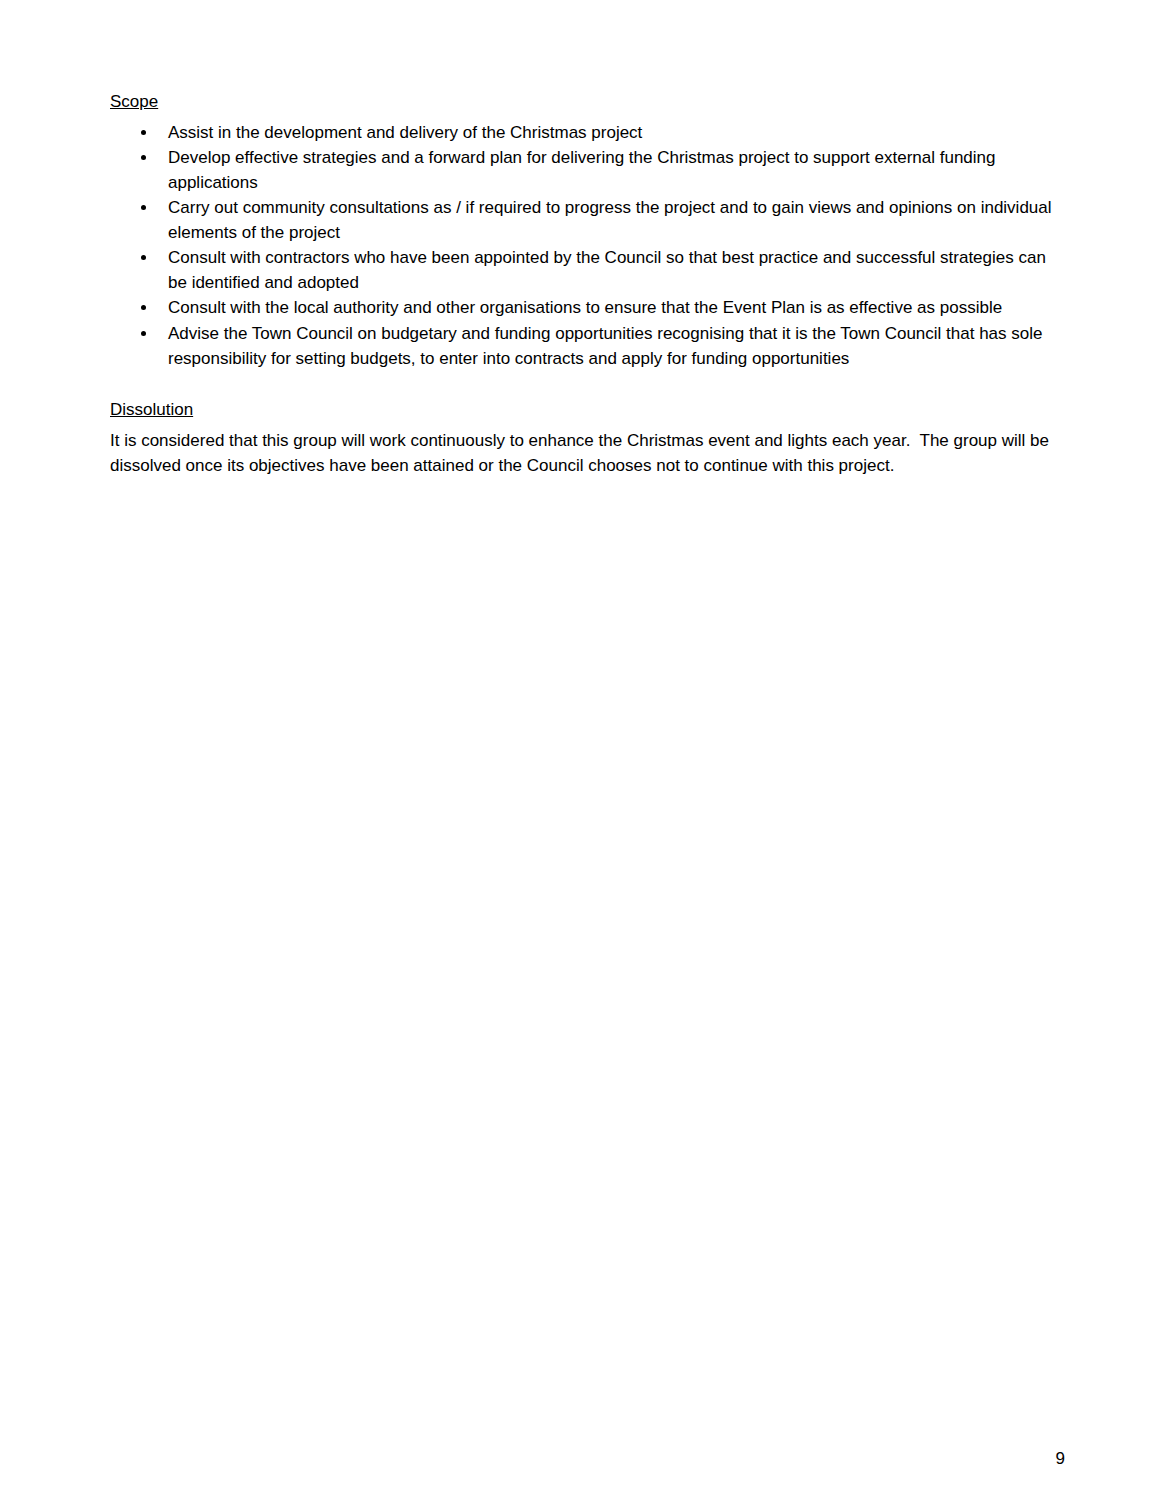Scope
Assist in the development and delivery of the Christmas project
Develop effective strategies and a forward plan for delivering the Christmas project to support external funding applications
Carry out community consultations as / if required to progress the project and to gain views and opinions on individual elements of the project
Consult with contractors who have been appointed by the Council so that best practice and successful strategies can be identified and adopted
Consult with the local authority and other organisations to ensure that the Event Plan is as effective as possible
Advise the Town Council on budgetary and funding opportunities recognising that it is the Town Council that has sole responsibility for setting budgets, to enter into contracts and apply for funding opportunities
Dissolution
It is considered that this group will work continuously to enhance the Christmas event and lights each year. The group will be dissolved once its objectives have been attained or the Council chooses not to continue with this project.
9